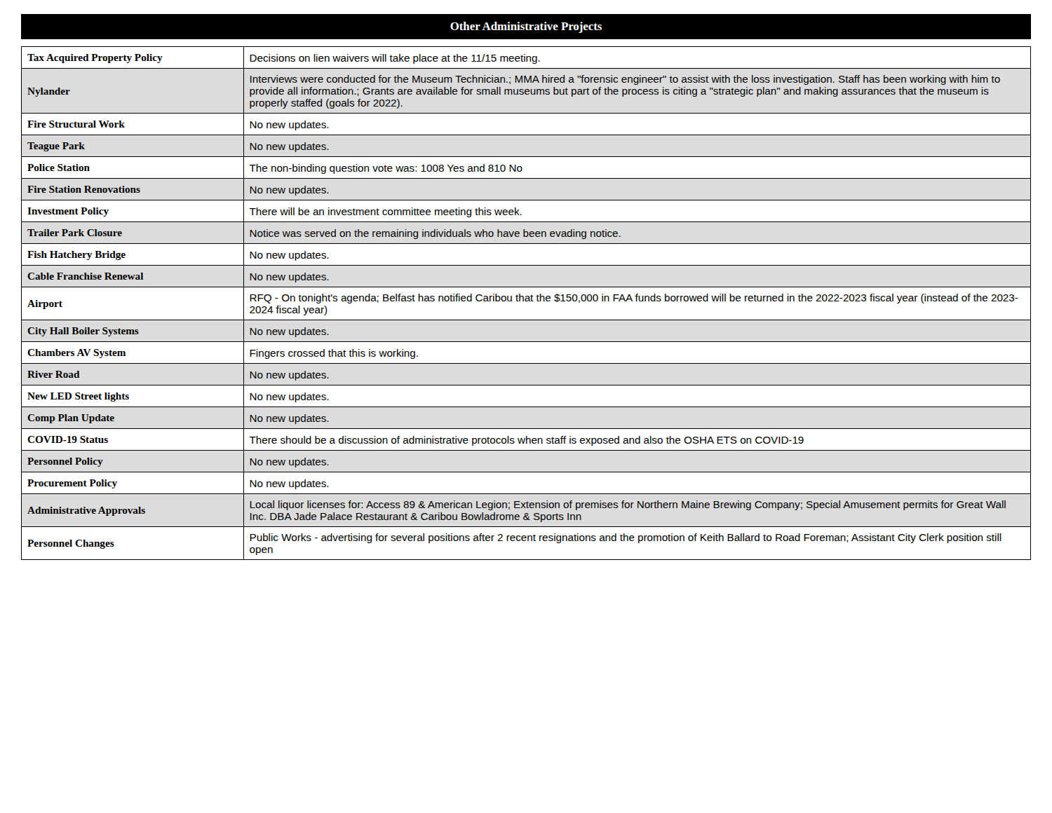Other Administrative Projects
| Tax Acquired Property Policy | Decisions on lien waivers will take place at the 11/15 meeting. |
| Nylander | Interviews were conducted for the Museum Technician.; MMA hired a "forensic engineer" to assist with the loss investigation. Staff has been working with him to provide all information.; Grants are available for small museums but part of the process is citing a "strategic plan" and making assurances that the museum is properly staffed (goals for 2022). |
| Fire Structural Work | No new updates. |
| Teague Park | No new updates. |
| Police Station | The non-binding question vote was: 1008 Yes and 810 No |
| Fire Station Renovations | No new updates. |
| Investment Policy | There will be an investment committee meeting this week. |
| Trailer Park Closure | Notice was served on the remaining individuals who have been evading notice. |
| Fish Hatchery Bridge | No new updates. |
| Cable Franchise Renewal | No new updates. |
| Airport | RFQ - On tonight's agenda; Belfast has notified Caribou that the $150,000 in FAA funds borrowed will be returned in the 2022-2023 fiscal year (instead of the 2023-2024 fiscal year) |
| City Hall Boiler Systems | No new updates. |
| Chambers AV System | Fingers crossed that this is working. |
| River Road | No new updates. |
| New LED Street lights | No new updates. |
| Comp Plan Update | No new updates. |
| COVID-19 Status | There should be a discussion of administrative protocols when staff is exposed and also the OSHA ETS on COVID-19 |
| Personnel Policy | No new updates. |
| Procurement Policy | No new updates. |
| Administrative Approvals | Local liquor licenses for: Access 89 & American Legion; Extension of premises for Northern Maine Brewing Company; Special Amusement permits for Great Wall Inc. DBA Jade Palace Restaurant & Caribou Bowladrome & Sports Inn |
| Personnel Changes | Public Works - advertising for several positions after 2 recent resignations and the promotion of Keith Ballard to Road Foreman; Assistant City Clerk position still open |